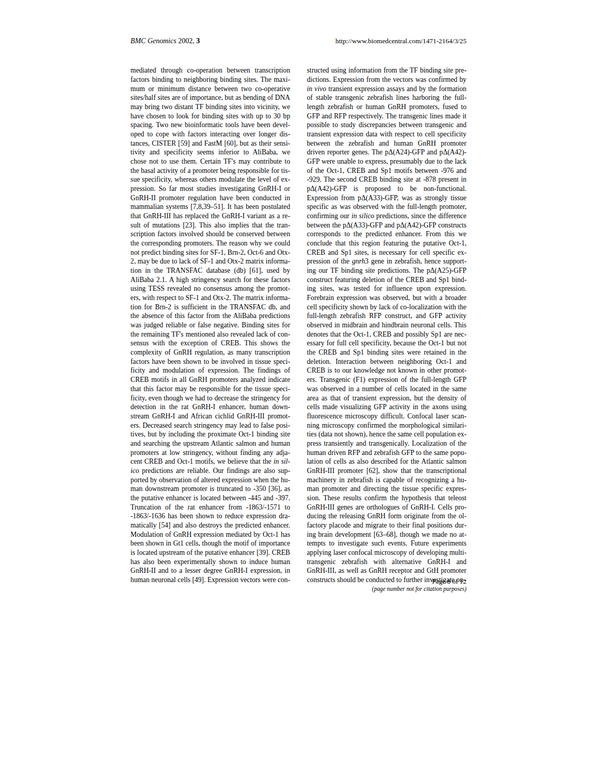BMC Genomics 2002, 3
http://www.biomedcentral.com/1471-2164/3/25
mediated through co-operation between transcription factors binding to neighboring binding sites. The maximum or minimum distance between two co-operative sites/half sites are of importance, but as bending of DNA may bring two distant TF binding sites into vicinity, we have chosen to look for binding sites with up to 30 bp spacing. Two new bioinformatic tools have been developed to cope with factors interacting over longer distances, CISTER [59] and FastM [60], but as their sensitivity and specificity seems inferior to AliBaba, we chose not to use them. Certain TF's may contribute to the basal activity of a promoter being responsible for tissue specificity, whereas others modulate the level of expression. So far most studies investigating GnRH-I or GnRH-II promoter regulation have been conducted in mammalian systems [7,8,39–51]. It has been postulated that GnRH-III has replaced the GnRH-I variant as a result of mutations [23]. This also implies that the transcription factors involved should be conserved between the corresponding promoters. The reason why we could not predict binding sites for SF-1, Brn-2, Oct-6 and Otx-2, may be due to lack of SF-1 and Otx-2 matrix information in the TRANSFAC database (db) [61], used by AliBaba 2.1. A high stringency search for these factors using TESS revealed no consensus among the promoters, with respect to SF-1 and Otx-2. The matrix information for Brn-2 is sufficient in the TRANSFAC db, and the absence of this factor from the AliBaba predictions was judged reliable or false negative. Binding sites for the remaining TF's mentioned also revealed lack of consensus with the exception of CREB. This shows the complexity of GnRH regulation, as many transcription factors have been shown to be involved in tissue specificity and modulation of expression. The findings of CREB motifs in all GnRH promoters analyzed indicate that this factor may be responsible for the tissue specificity, even though we had to decrease the stringency for detection in the rat GnRH-I enhancer, human downstream GnRH-I and African cichlid GnRH-III promoters. Decreased search stringency may lead to false positives, but by including the proximate Oct-1 binding site and searching the upstream Atlantic salmon and human promoters at low stringency, without finding any adjacent CREB and Oct-1 motifs, we believe that the in silico predictions are reliable. Our findings are also supported by observation of altered expression when the human downstream promoter is truncated to -350 [36], as the putative enhancer is located between -445 and -397. Truncation of the rat enhancer from -1863/-1571 to -1863/-1636 has been shown to reduce expression dramatically [54] and also destroys the predicted enhancer. Modulation of GnRH expression mediated by Oct-1 has been shown in Gt1 cells, though the motif of importance is located upstream of the putative enhancer [39]. CREB has also been experimentally shown to induce human GnRH-II and to a lesser degree GnRH-I expression, in human neuronal cells [49]. Expression vectors were constructed using information from the TF binding site predictions. Expression from the vectors was confirmed by in vivo transient expression assays and by the formation of stable transgenic zebrafish lines harboring the full-length zebrafish or human GnRH promoters, fused to GFP and RFP respectively. The transgenic lines made it possible to study discrepancies between transgenic and transient expression data with respect to cell specificity between the zebrafish and human GnRH promoter driven reporter genes. The pΔ(A24)-GFP and pΔ(A42)-GFP were unable to express, presumably due to the lack of the Oct-1, CREB and Sp1 motifs between -976 and -929. The second CREB binding site at -878 present in pΔ(A42)-GFP is proposed to be non-functional. Expression from pΔ(A33)-GFP, was as strongly tissue specific as was observed with the full-length promoter, confirming our in silico predictions, since the difference between the pΔ(A33)-GFP and pΔ(A42)-GFP constructs corresponds to the predicted enhancer. From this we conclude that this region featuring the putative Oct-1, CREB and Sp1 sites, is necessary for cell specific expression of the gnrh3 gene in zebrafish, hence supporting our TF binding site predictions. The pΔ(A25)-GFP construct featuring deletion of the CREB and Sp1 binding sites, was tested for influence upon expression. Forebrain expression was observed, but with a broader cell specificity shown by lack of co-localization with the full-length zebrafish RFP construct, and GFP activity observed in midbrain and hindbrain neuronal cells. This denotes that the Oct-1, CREB and possibly Sp1 are necessary for full cell specificity, because the Oct-1 but not the CREB and Sp1 binding sites were retained in the deletion. Interaction between neighboring Oct-1 and CREB is to our knowledge not known in other promoters. Transgenic (F1) expression of the full-length GFP was observed in a number of cells located in the same area as that of transient expression, but the density of cells made visualizing GFP activity in the axons using fluorescence microscopy difficult. Confocal laser scanning microscopy confirmed the morphological similarities (data not shown), hence the same cell population express transiently and transgenically. Localization of the human driven RFP and zebrafish GFP to the same population of cells as also described for the Atlantic salmon GnRH-III promoter [62], show that the transcriptional machinery in zebrafish is capable of recognizing a human promoter and directing the tissue specific expression. These results confirm the hypothesis that teleost GnRH-III genes are orthologues of GnRH-I. Cells producing the releasing GnRH form originate from the olfactory placode and migrate to their final positions during brain development [63–68], though we made no attempts to investigate such events. Future experiments applying laser confocal microscopy of developing multi-transgenic zebrafish with alternative GnRH-I and GnRH-III, as well as GnRH receptor and GtH promoter constructs should be conducted to further investigate on-
Page 8 of 12
(page number not for citation purposes)